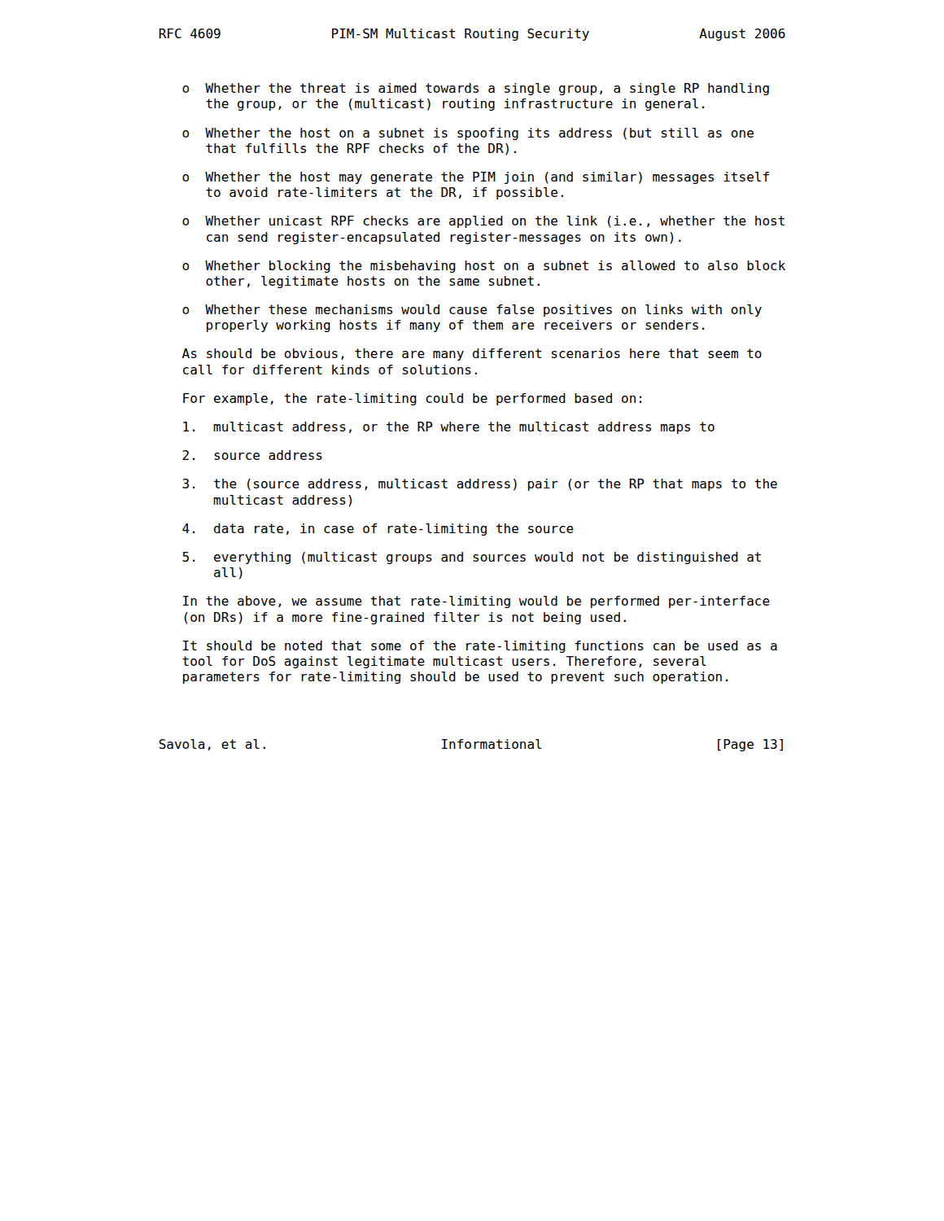RFC 4609 PIM-SM Multicast Routing Security August 2006
oWhether the threat is aimed towards a single group, a single RP handling the group, or the (multicast) routing infrastructure in general.
oWhether the host on a subnet is spoofing its address (but still as one that fulfills the RPF checks of the DR).
oWhether the host may generate the PIM join (and similar) messages itself to avoid rate-limiters at the DR, if possible.
oWhether unicast RPF checks are applied on the link (i.e., whether the host can send register-encapsulated register-messages on its own).
oWhether blocking the misbehaving host on a subnet is allowed to also block other, legitimate hosts on the same subnet.
oWhether these mechanisms would cause false positives on links with only properly working hosts if many of them are receivers or senders.
As should be obvious, there are many different scenarios here that seem to call for different kinds of solutions.
For example, the rate-limiting could be performed based on:
1. multicast address, or the RP where the multicast address maps to
2. source address
3. the (source address, multicast address) pair (or the RP that maps to the multicast address)
4. data rate, in case of rate-limiting the source
5. everything (multicast groups and sources would not be distinguished at all)
In the above, we assume that rate-limiting would be performed per-interface (on DRs) if a more fine-grained filter is not being used.
It should be noted that some of the rate-limiting functions can be used as a tool for DoS against legitimate multicast users. Therefore, several parameters for rate-limiting should be used to prevent such operation.
Savola, et al. Informational [Page 13]